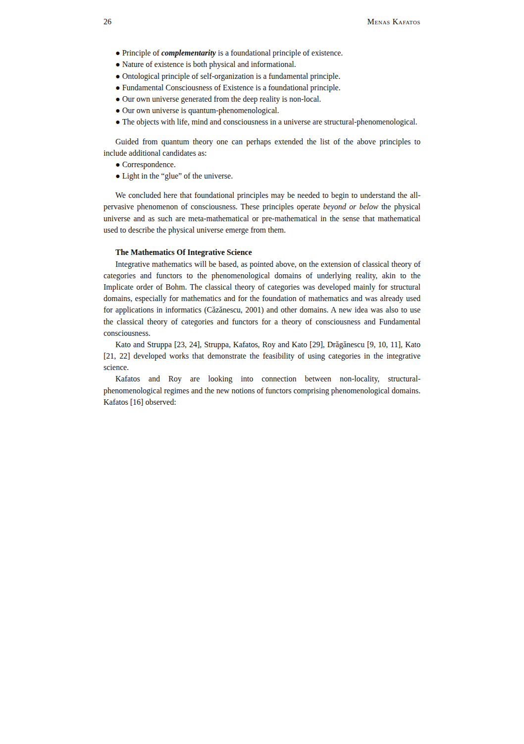26 Menas Kafatos
Principle of complementarity is a foundational principle of existence.
Nature of existence is both physical and informational.
Ontological principle of self-organization is a fundamental principle.
Fundamental Consciousness of Existence is a foundational principle.
Our own universe generated from the deep reality is non-local.
Our own universe is quantum-phenomenological.
The objects with life, mind and consciousness in a universe are structural-phenomenological.
Guided from quantum theory one can perhaps extended the list of the above principles to include additional candidates as:
Correspondence.
Light in the “glue” of the universe.
We concluded here that foundational principles may be needed to begin to understand the all-pervasive phenomenon of consciousness. These principles operate beyond or below the physical universe and as such are meta-mathematical or pre-mathematical in the sense that mathematical used to describe the physical universe emerge from them.
The Mathematics Of Integrative Science
Integrative mathematics will be based, as pointed above, on the extension of classical theory of categories and functors to the phenomenological domains of underlying reality, akin to the Implicate order of Bohm. The classical theory of categories was developed mainly for structural domains, especially for mathematics and for the foundation of mathematics and was already used for applications in informatics (Căzănescu, 2001) and other domains. A new idea was also to use the classical theory of categories and functors for a theory of consciousness and Fundamental consciousness.
Kato and Struppa [23, 24], Struppa, Kafatos, Roy and Kato [29], Drăgănescu [9, 10, 11], Kato [21, 22] developed works that demonstrate the feasibility of using categories in the integrative science.
Kafatos and Roy are looking into connection between non-locality, structural-phenomenological regimes and the new notions of functors comprising phenomenological domains. Kafatos [16] observed: